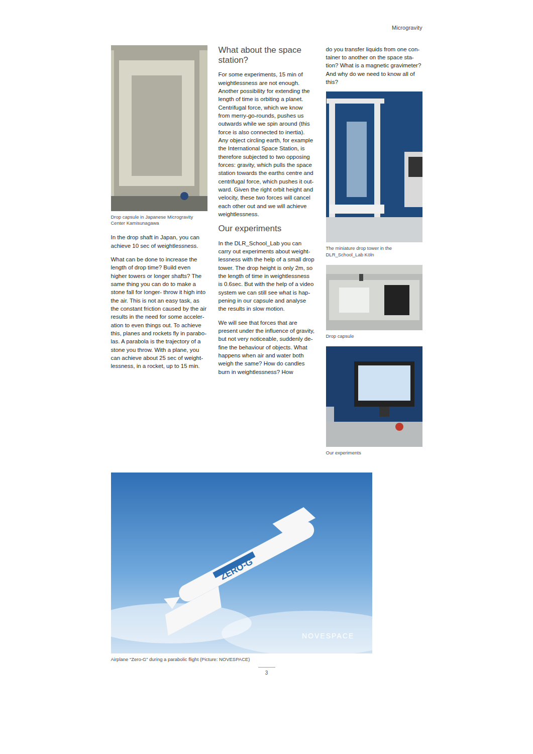Microgravity
Drop capsule in Japanese Microgravity Center Kamisunagawa
In the drop shaft in Japan, you can achieve 10 sec of weightlessness.
What can be done to increase the length of drop time? Build even higher towers or longer shafts? The same thing you can do to make a stone fall for longer- throw it high into the air. This is not an easy task, as the constant friction caused by the air results in the need for some acceleration to even things out. To achieve this, planes and rockets fly in parabolas. A parabola is the trajectory of a stone you throw. With a plane, you can achieve about 25 sec of weightlessness, in a rocket, up to 15 min.
What about the space station?
For some experiments, 15 min of weightlessness are not enough. Another possibility for extending the length of time is orbiting a planet. Centrifugal force, which we know from merry-go-rounds, pushes us outwards while we spin around (this force is also connected to inertia). Any object circling earth, for example the International Space Station, is therefore subjected to two opposing forces: gravity, which pulls the space station towards the earths centre and centrifugal force, which pushes it outward. Given the right orbit height and velocity, these two forces will cancel each other out and we will achieve weightlessness.
Our experiments
In the DLR_School_Lab you can carry out experiments about weightlessness with the help of a small drop tower. The drop height is only 2m, so the length of time in weightlessness is 0.6sec. But with the help of a video system we can still see what is happening in our capsule and analyse the results in slow motion.
We will see that forces that are present under the influence of gravity, but not very noticeable, suddenly define the behaviour of objects. What happens when air and water both weigh the same? How do candles burn in weightlessness? How
do you transfer liquids from one container to another on the space station? What is a magnetic gravimeter? And why do we need to know all of this?
The miniature drop tower in the DLR_School_Lab Köln
Drop capsule
Our experiments
Airplane “Zero-G” during a parabolic flight (Picture: NOVESPACE)
3